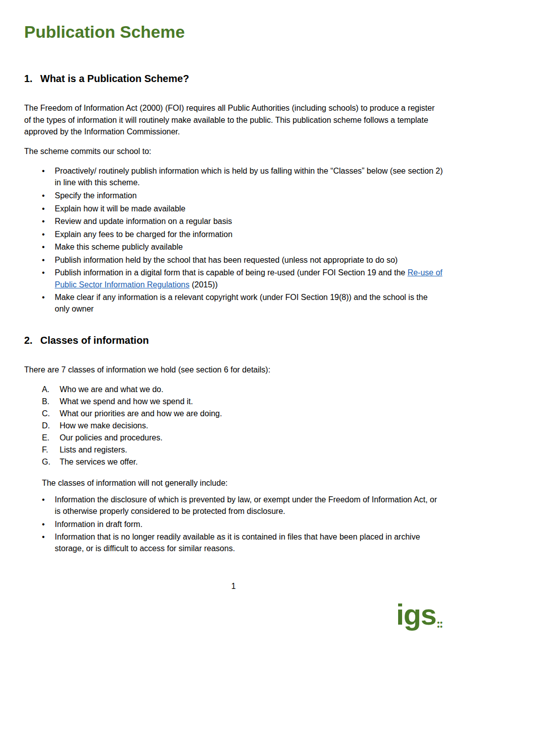Publication Scheme
1. What is a Publication Scheme?
The Freedom of Information Act (2000) (FOI) requires all Public Authorities (including schools) to produce a register of the types of information it will routinely make available to the public. This publication scheme follows a template approved by the Information Commissioner.
The scheme commits our school to:
Proactively/ routinely publish information which is held by us falling within the “Classes” below (see section 2) in line with this scheme.
Specify the information
Explain how it will be made available
Review and update information on a regular basis
Explain any fees to be charged for the information
Make this scheme publicly available
Publish information held by the school that has been requested (unless not appropriate to do so)
Publish information in a digital form that is capable of being re-used (under FOI Section 19 and the Re-use of Public Sector Information Regulations (2015))
Make clear if any information is a relevant copyright work (under FOI Section 19(8)) and the school is the only owner
2. Classes of information
There are 7 classes of information we hold (see section 6 for details):
Who we are and what we do.
What we spend and how we spend it.
What our priorities are and how we are doing.
How we make decisions.
Our policies and procedures.
Lists and registers.
The services we offer.
The classes of information will not generally include:
Information the disclosure of which is prevented by law, or exempt under the Freedom of Information Act, or is otherwise properly considered to be protected from disclosure.
Information in draft form.
Information that is no longer readily available as it is contained in files that have been placed in archive storage, or is difficult to access for similar reasons.
1
igs••••